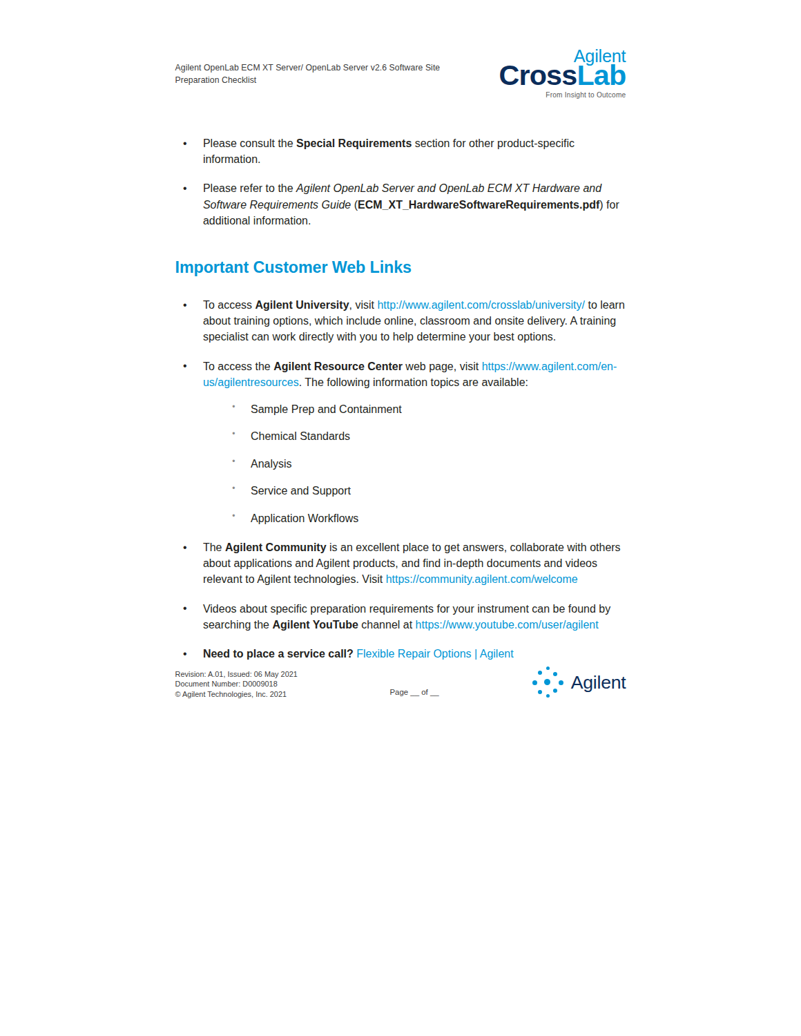Agilent OpenLab ECM XT Server/ OpenLab Server v2.6 Software Site Preparation Checklist
Agilent
CrossLab
From Insight to Outcome
Please consult the Special Requirements section for other product-specific information.
Please refer to the Agilent OpenLab Server and OpenLab ECM XT Hardware and Software Requirements Guide (ECM_XT_HardwareSoftwareRequirements.pdf) for additional information.
Important Customer Web Links
To access Agilent University, visit http://www.agilent.com/crosslab/university/ to learn about training options, which include online, classroom and onsite delivery. A training specialist can work directly with you to help determine your best options.
To access the Agilent Resource Center web page, visit https://www.agilent.com/en-us/agilentresources. The following information topics are available:
Sample Prep and Containment
Chemical Standards
Analysis
Service and Support
Application Workflows
The Agilent Community is an excellent place to get answers, collaborate with others about applications and Agilent products, and find in-depth documents and videos relevant to Agilent technologies. Visit https://community.agilent.com/welcome
Videos about specific preparation requirements for your instrument can be found by searching the Agilent YouTube channel at https://www.youtube.com/user/agilent
Need to place a service call? Flexible Repair Options | Agilent
Revision: A.01, Issued: 06 May 2021
Document Number: D0009018
© Agilent Technologies, Inc. 2021
Page __ of __
Agilent